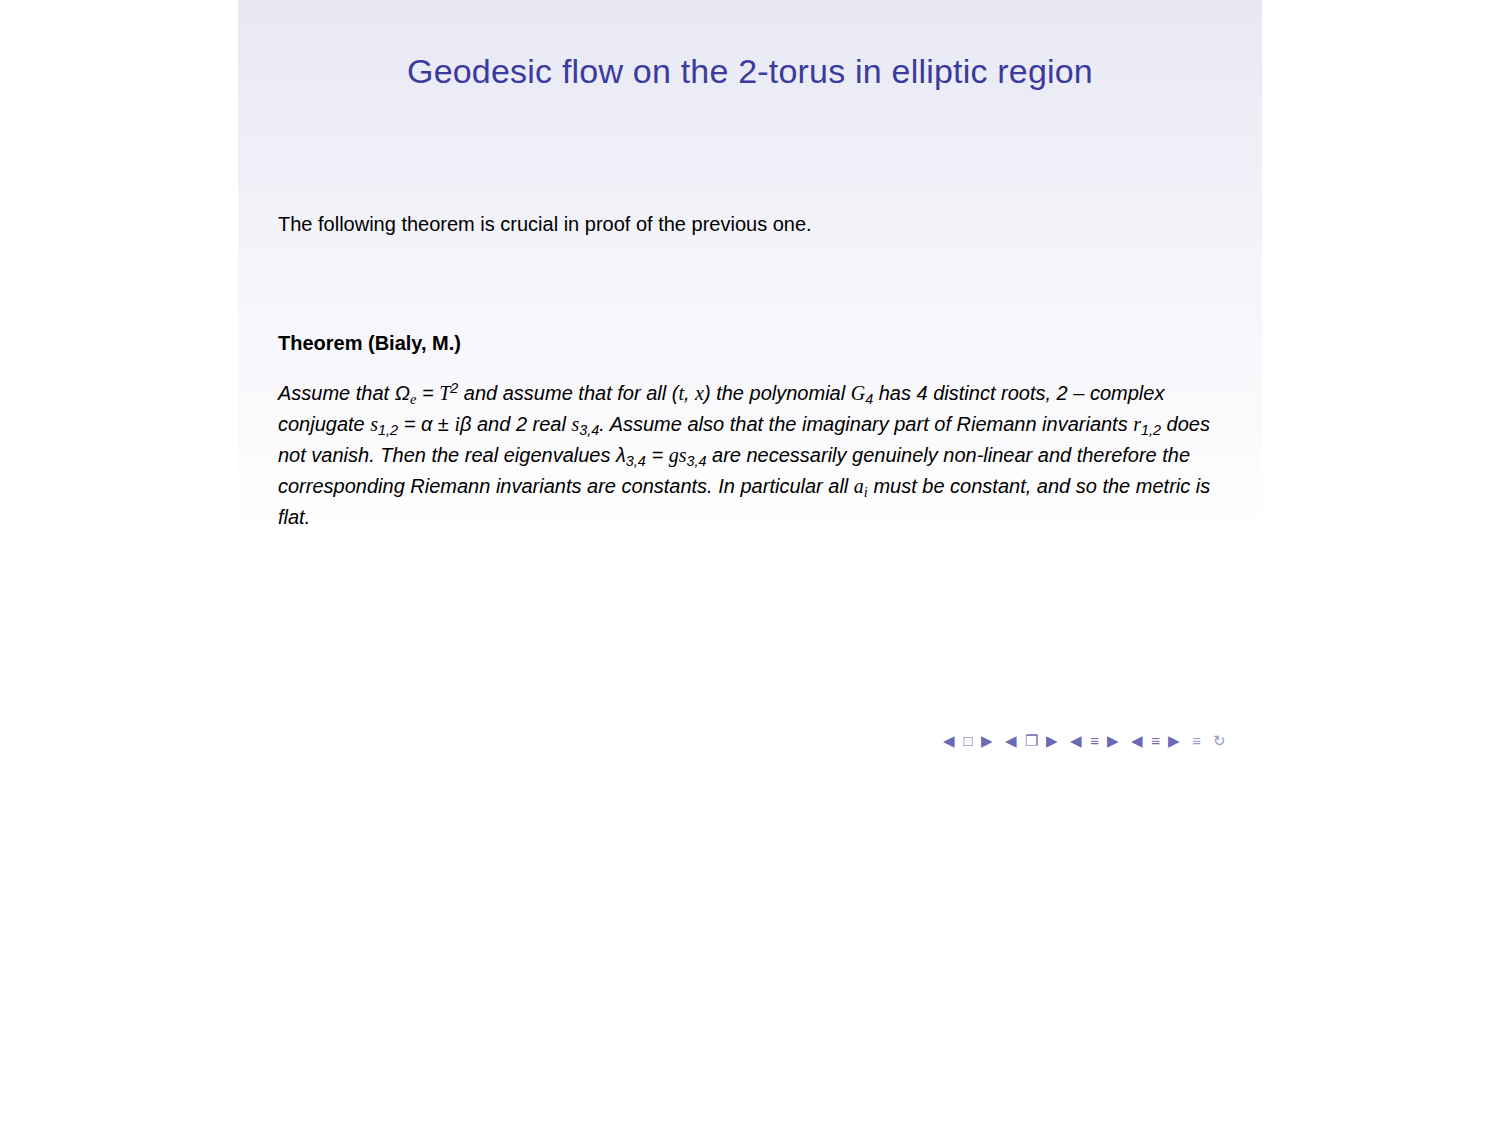Geodesic flow on the 2-torus in elliptic region
The following theorem is crucial in proof of the previous one.
Theorem (Bialy, M.)
Assume that Ωe = T 2 and assume that for all (t, x) the polynomial G 4 has 4 distinct roots, 2 – complex conjugate s 1,2 = α ± iβ and 2 real s 3,4. Assume also that the imaginary part of Riemann invariants r 1,2 does not vanish. Then the real eigenvalues λ3,4 = gs 3,4 are necessarily genuinely non-linear and therefore the corresponding Riemann invariants are constants. In particular all ai must be constant, and so the metric is flat.
◀ □ ▶ ◀ ❐ ▶ ◀ ≡ ▶ ◀ ≡ ▶ ≡ ↻